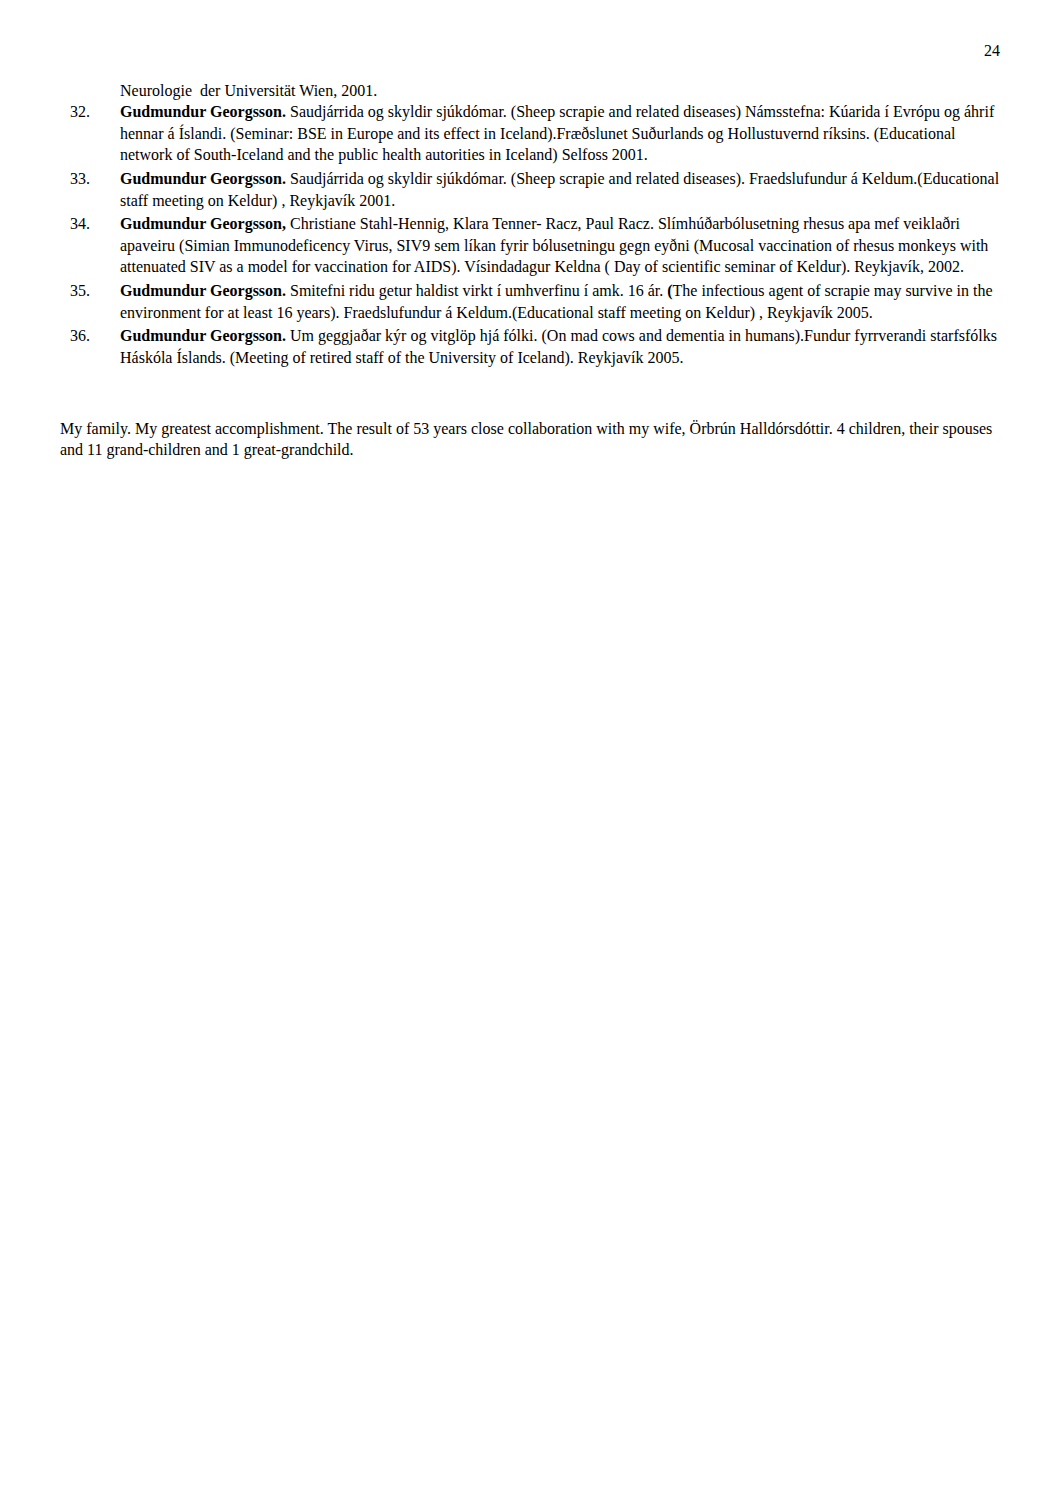24
Neurologie der Universität Wien, 2001.
32. Gudmundur Georgsson. Saudjárrida og skyldir sjúkdómar. (Sheep scrapie and related diseases) Námsstefna: Kúarida í Evrópu og áhrif hennar á Íslandi. (Seminar: BSE in Europe and its effect in Iceland).Fræðslunet Suðurlands og Hollustuvernd ríksins. (Educational network of South-Iceland and the public health autorities in Iceland) Selfoss 2001.
33. Gudmundur Georgsson. Saudjárrida og skyldir sjúkdómar. (Sheep scrapie and related diseases). Fraedslufundur á Keldum.(Educational staff meeting on Keldur) , Reykjavík 2001.
34. Gudmundur Georgsson, Christiane Stahl-Hennig, Klara Tenner- Racz, Paul Racz. Slímhúðarbólusetning rhesus apa mef veiklaðri apaveiru (Simian Immunodeficency Virus, SIV9 sem líkan fyrir bólusetningu gegn eyðni (Mucosal vaccination of rhesus monkeys with attenuated SIV as a model for vaccination for AIDS). Vísindadagur Keldna ( Day of scientific seminar of Keldur). Reykjavík, 2002.
35. Gudmundur Georgsson. Smitefni ridu getur haldist virkt í umhverfinu í amk. 16 ár. (The infectious agent of scrapie may survive in the environment for at least 16 years). Fraedslufundur á Keldum.(Educational staff meeting on Keldur) , Reykjavík 2005.
36. Gudmundur Georgsson. Um geggjaðar kýr og vitglöp hjá fólki. (On mad cows and dementia in humans).Fundur fyrrverandi starfsfólks Háskóla Íslands. (Meeting of retired staff of the University of Iceland). Reykjavík 2005.
My family. My greatest accomplishment. The result of 53 years close collaboration with my wife, Örbrún Halldórsdóttir. 4 children, their spouses and 11 grand-children and 1 great-grandchild.